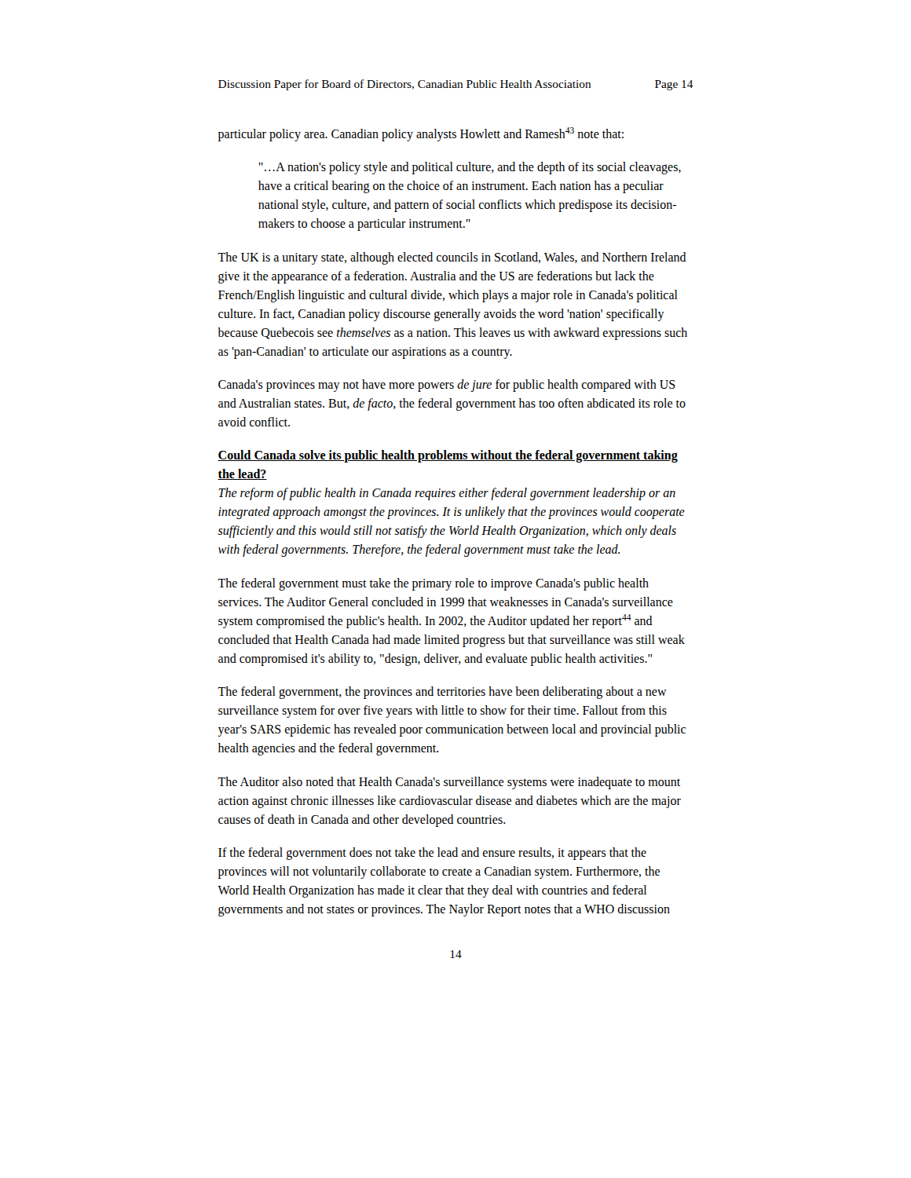Discussion Paper for Board of Directors, Canadian Public Health Association Page 14
particular policy area. Canadian policy analysts Howlett and Ramesh43 note that:
"…A nation's policy style and political culture, and the depth of its social cleavages, have a critical bearing on the choice of an instrument. Each nation has a peculiar national style, culture, and pattern of social conflicts which predispose its decision-makers to choose a particular instrument."
The UK is a unitary state, although elected councils in Scotland, Wales, and Northern Ireland give it the appearance of a federation. Australia and the US are federations but lack the French/English linguistic and cultural divide, which plays a major role in Canada's political culture. In fact, Canadian policy discourse generally avoids the word 'nation' specifically because Quebecois see themselves as a nation. This leaves us with awkward expressions such as 'pan-Canadian' to articulate our aspirations as a country.
Canada's provinces may not have more powers de jure for public health compared with US and Australian states. But, de facto, the federal government has too often abdicated its role to avoid conflict.
Could Canada solve its public health problems without the federal government taking the lead?
The reform of public health in Canada requires either federal government leadership or an integrated approach amongst the provinces. It is unlikely that the provinces would cooperate sufficiently and this would still not satisfy the World Health Organization, which only deals with federal governments. Therefore, the federal government must take the lead.
The federal government must take the primary role to improve Canada's public health services. The Auditor General concluded in 1999 that weaknesses in Canada's surveillance system compromised the public's health. In 2002, the Auditor updated her report44 and concluded that Health Canada had made limited progress but that surveillance was still weak and compromised it's ability to, "design, deliver, and evaluate public health activities."
The federal government, the provinces and territories have been deliberating about a new surveillance system for over five years with little to show for their time. Fallout from this year's SARS epidemic has revealed poor communication between local and provincial public health agencies and the federal government.
The Auditor also noted that Health Canada's surveillance systems were inadequate to mount action against chronic illnesses like cardiovascular disease and diabetes which are the major causes of death in Canada and other developed countries.
If the federal government does not take the lead and ensure results, it appears that the provinces will not voluntarily collaborate to create a Canadian system. Furthermore, the World Health Organization has made it clear that they deal with countries and federal governments and not states or provinces. The Naylor Report notes that a WHO discussion
14